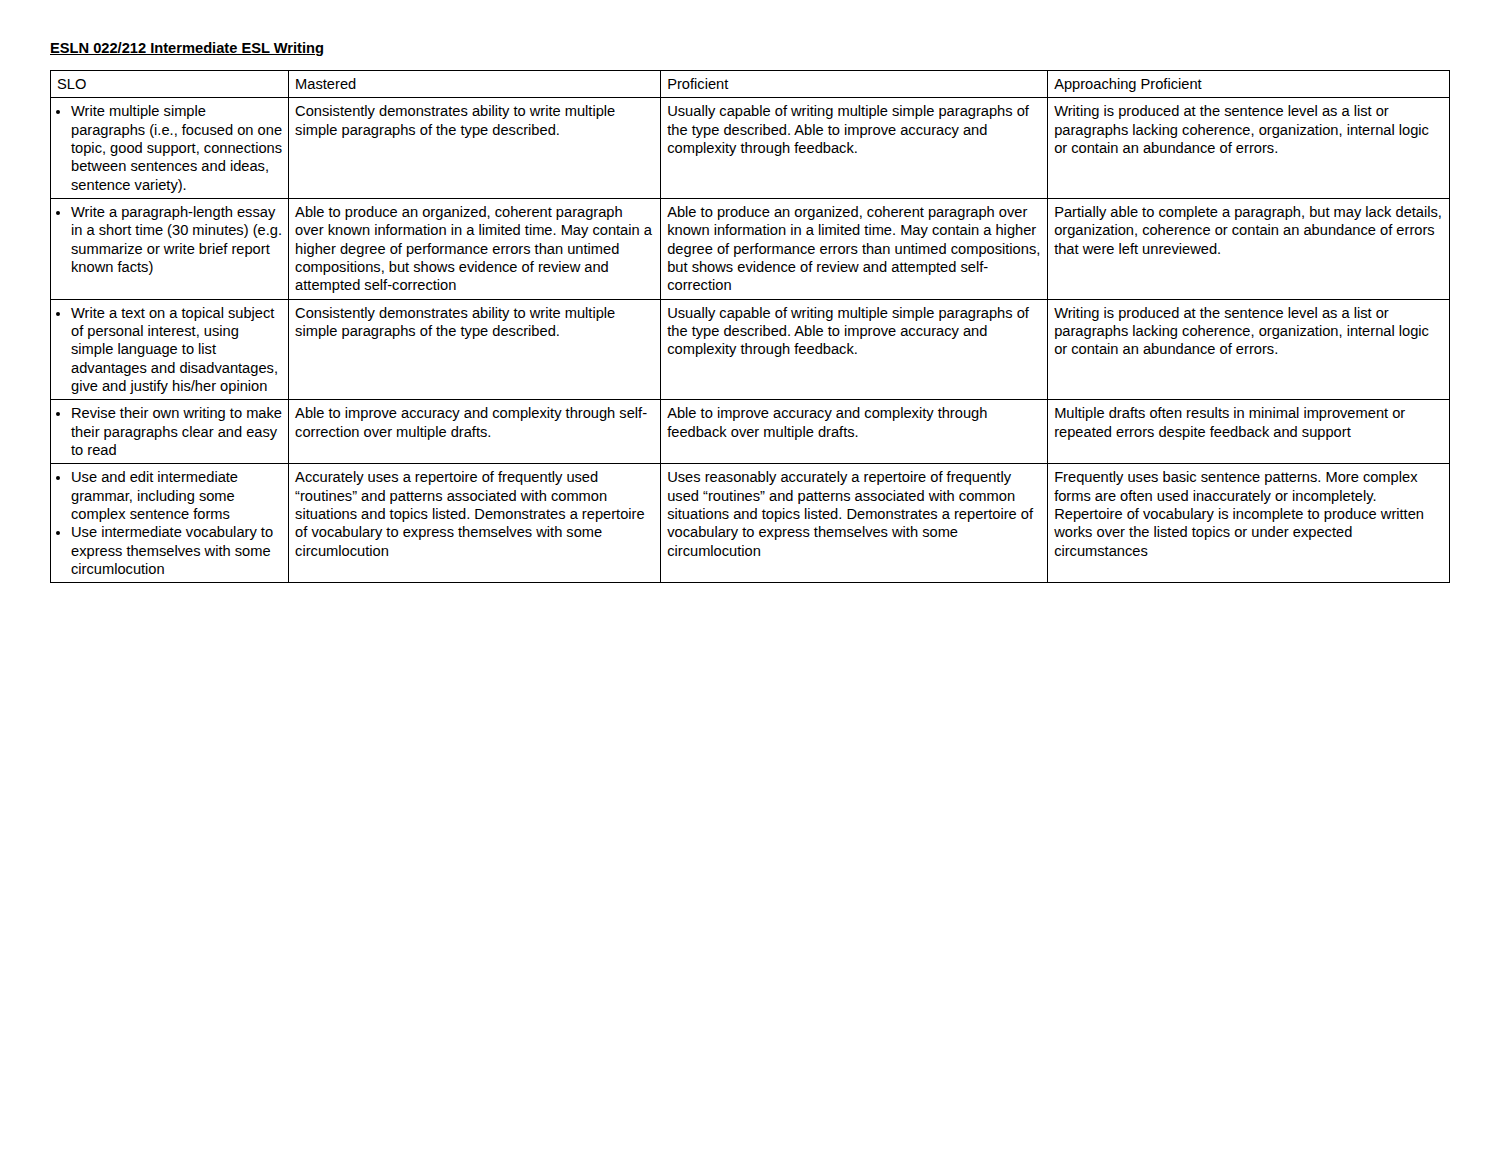ESLN 022/212 Intermediate ESL Writing
| SLO | Mastered | Proficient | Approaching Proficient |
| --- | --- | --- | --- |
| Write multiple simple paragraphs (i.e., focused on one topic, good support, connections between sentences and ideas, sentence variety). | Consistently demonstrates ability to write multiple simple paragraphs of the type described. | Usually capable of writing multiple simple paragraphs of the type described. Able to improve accuracy and complexity through feedback. | Writing is produced at the sentence level as a list or paragraphs lacking coherence, organization, internal logic or contain an abundance of errors. |
| Write a paragraph-length essay in a short time (30 minutes) (e.g. summarize or write brief report known facts) | Able to produce an organized, coherent paragraph over known information in a limited time. May contain a higher degree of performance errors than untimed compositions, but shows evidence of review and attempted self-correction | Able to produce an organized, coherent paragraph over known information in a limited time. May contain a higher degree of performance errors than untimed compositions, but shows evidence of review and attempted self-correction | Partially able to complete a paragraph, but may lack details, organization, coherence or contain an abundance of errors that were left unreviewed. |
| Write a text on a topical subject of personal interest, using simple language to list advantages and disadvantages, give and justify his/her opinion | Consistently demonstrates ability to write multiple simple paragraphs of the type described. | Usually capable of writing multiple simple paragraphs of the type described. Able to improve accuracy and complexity through feedback. | Writing is produced at the sentence level as a list or paragraphs lacking coherence, organization, internal logic or contain an abundance of errors. |
| Revise their own writing to make their paragraphs clear and easy to read | Able to improve accuracy and complexity through self-correction over multiple drafts. | Able to improve accuracy and complexity through feedback over multiple drafts. | Multiple drafts often results in minimal improvement or repeated errors despite feedback and support |
| Use and edit intermediate grammar, including some complex sentence forms Use intermediate vocabulary to express themselves with some circumlocution | Accurately uses a repertoire of frequently used “routines” and patterns associated with common situations and topics listed. Demonstrates a repertoire of vocabulary to express themselves with some circumlocution | Uses reasonably accurately a repertoire of frequently used “routines” and patterns associated with common situations and topics listed. Demonstrates a repertoire of vocabulary to express themselves with some circumlocution | Frequently uses basic sentence patterns. More complex forms are often used inaccurately or incompletely. Repertoire of vocabulary is incomplete to produce written works over the listed topics or under expected circumstances |